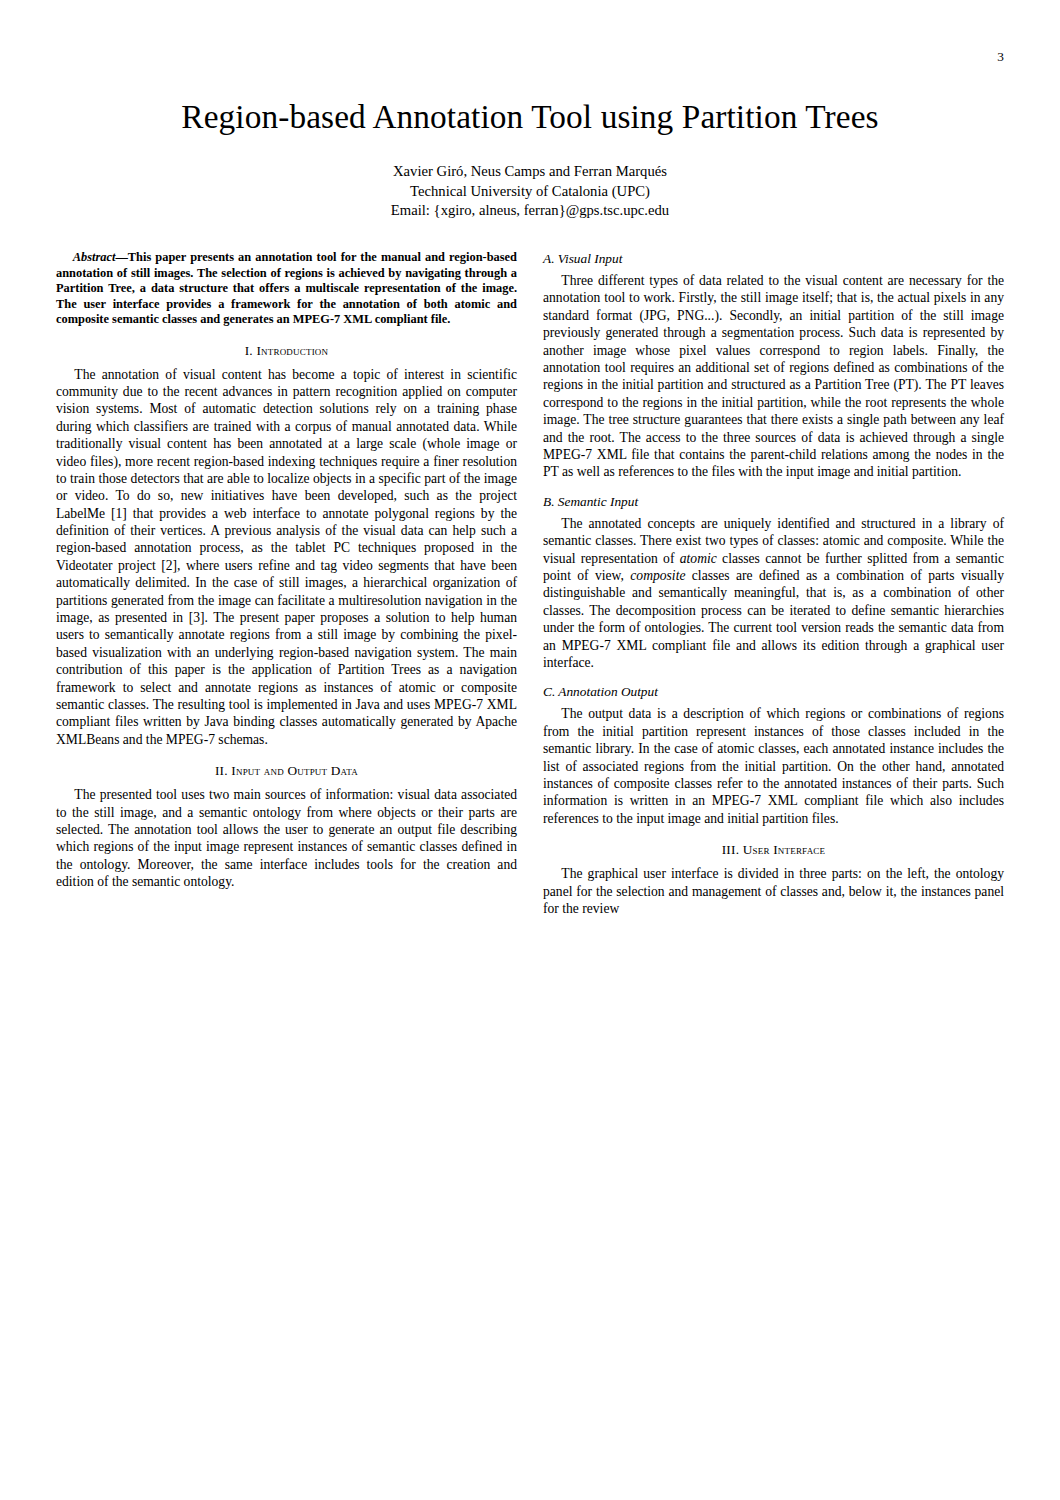3
Region-based Annotation Tool using Partition Trees
Xavier Giró, Neus Camps and Ferran Marqués
Technical University of Catalonia (UPC)
Email: {xgiro, alneus, ferran}@gps.tsc.upc.edu
Abstract—This paper presents an annotation tool for the manual and region-based annotation of still images. The selection of regions is achieved by navigating through a Partition Tree, a data structure that offers a multiscale representation of the image. The user interface provides a framework for the annotation of both atomic and composite semantic classes and generates an MPEG-7 XML compliant file.
I. Introduction
The annotation of visual content has become a topic of interest in scientific community due to the recent advances in pattern recognition applied on computer vision systems. Most of automatic detection solutions rely on a training phase during which classifiers are trained with a corpus of manual annotated data. While traditionally visual content has been annotated at a large scale (whole image or video files), more recent region-based indexing techniques require a finer resolution to train those detectors that are able to localize objects in a specific part of the image or video. To do so, new initiatives have been developed, such as the project LabelMe [1] that provides a web interface to annotate polygonal regions by the definition of their vertices. A previous analysis of the visual data can help such a region-based annotation process, as the tablet PC techniques proposed in the Videotater project [2], where users refine and tag video segments that have been automatically delimited. In the case of still images, a hierarchical organization of partitions generated from the image can facilitate a multiresolution navigation in the image, as presented in [3]. The present paper proposes a solution to help human users to semantically annotate regions from a still image by combining the pixel-based visualization with an underlying region-based navigation system. The main contribution of this paper is the application of Partition Trees as a navigation framework to select and annotate regions as instances of atomic or composite semantic classes. The resulting tool is implemented in Java and uses MPEG-7 XML compliant files written by Java binding classes automatically generated by Apache XMLBeans and the MPEG-7 schemas.
II. Input and Output Data
The presented tool uses two main sources of information: visual data associated to the still image, and a semantic ontology from where objects or their parts are selected. The annotation tool allows the user to generate an output file describing which regions of the input image represent instances of semantic classes defined in the ontology. Moreover, the same interface includes tools for the creation and edition of the semantic ontology.
A. Visual Input
Three different types of data related to the visual content are necessary for the annotation tool to work. Firstly, the still image itself; that is, the actual pixels in any standard format (JPG, PNG...). Secondly, an initial partition of the still image previously generated through a segmentation process. Such data is represented by another image whose pixel values correspond to region labels. Finally, the annotation tool requires an additional set of regions defined as combinations of the regions in the initial partition and structured as a Partition Tree (PT). The PT leaves correspond to the regions in the initial partition, while the root represents the whole image. The tree structure guarantees that there exists a single path between any leaf and the root. The access to the three sources of data is achieved through a single MPEG-7 XML file that contains the parent-child relations among the nodes in the PT as well as references to the files with the input image and initial partition.
B. Semantic Input
The annotated concepts are uniquely identified and structured in a library of semantic classes. There exist two types of classes: atomic and composite. While the visual representation of atomic classes cannot be further splitted from a semantic point of view, composite classes are defined as a combination of parts visually distinguishable and semantically meaningful, that is, as a combination of other classes. The decomposition process can be iterated to define semantic hierarchies under the form of ontologies. The current tool version reads the semantic data from an MPEG-7 XML compliant file and allows its edition through a graphical user interface.
C. Annotation Output
The output data is a description of which regions or combinations of regions from the initial partition represent instances of those classes included in the semantic library. In the case of atomic classes, each annotated instance includes the list of associated regions from the initial partition. On the other hand, annotated instances of composite classes refer to the annotated instances of their parts. Such information is written in an MPEG-7 XML compliant file which also includes references to the input image and initial partition files.
III. User Interface
The graphical user interface is divided in three parts: on the left, the ontology panel for the selection and management of classes and, below it, the instances panel for the review